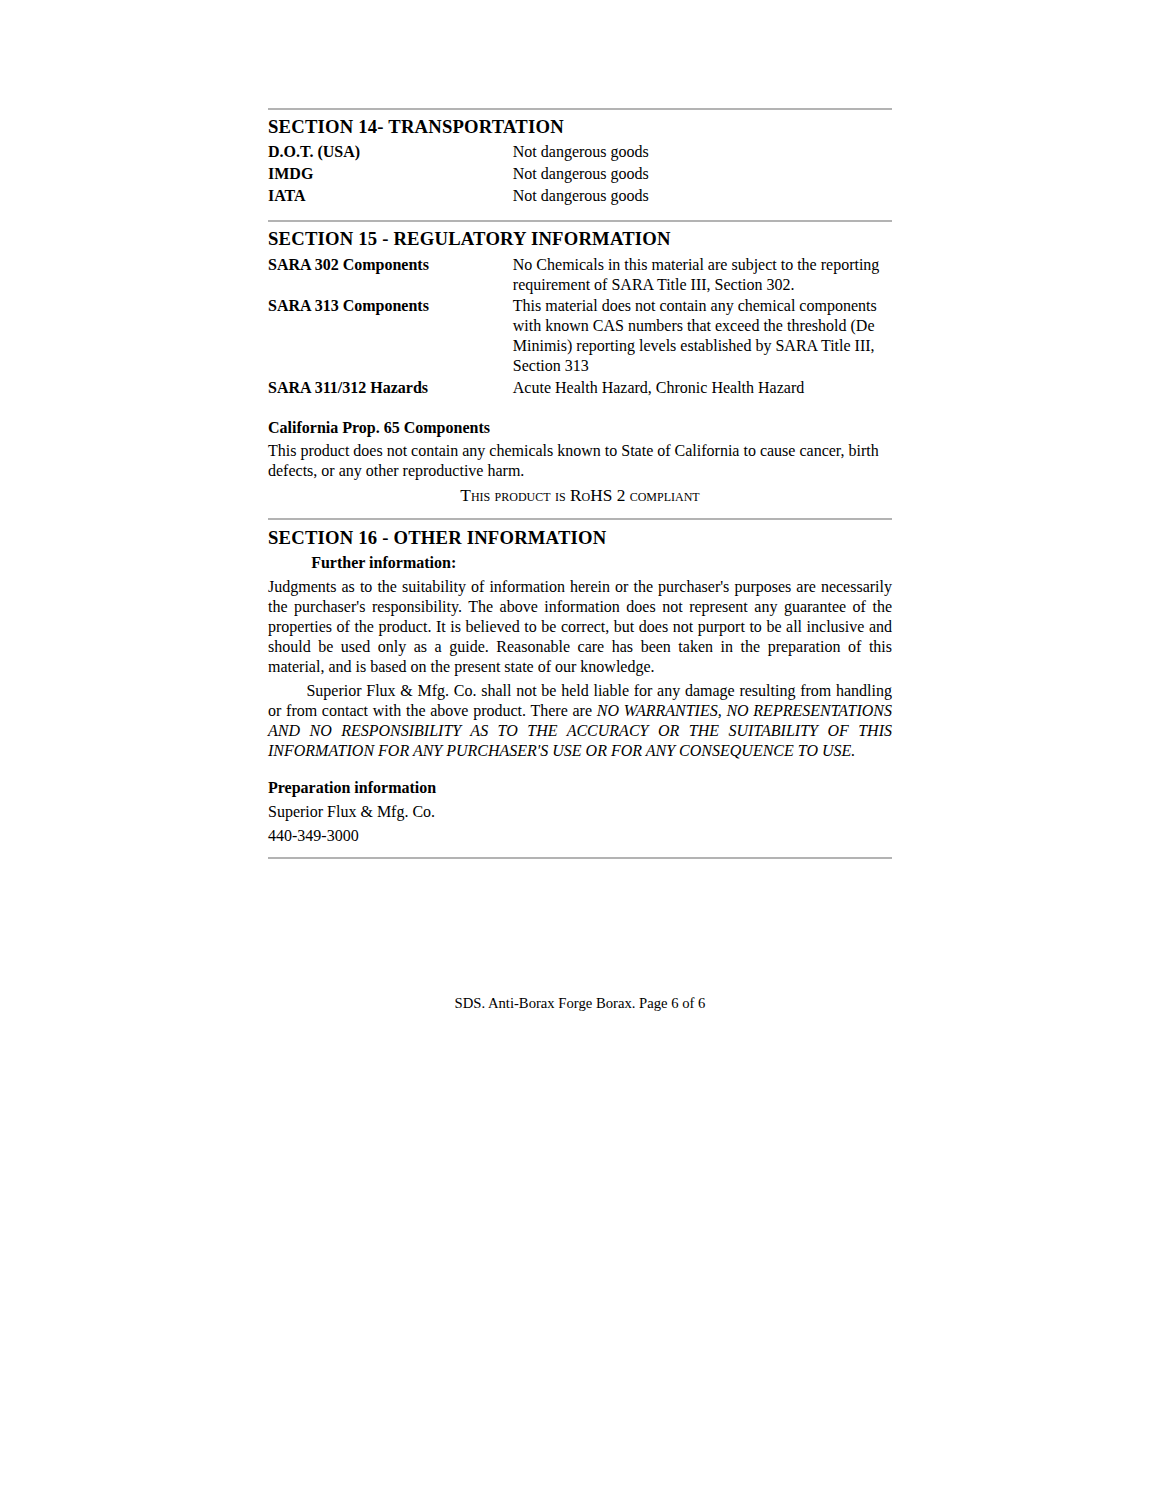SECTION 14- TRANSPORTATION
| D.O.T. (USA) | Not dangerous goods |
| IMDG | Not dangerous goods |
| IATA | Not dangerous goods |
SECTION 15 - REGULATORY INFORMATION
| SARA 302 Components | No Chemicals in this material are subject to the reporting requirement of SARA Title III, Section 302. |
| SARA 313 Components | This material does not contain any chemical components with known CAS numbers that exceed the threshold (De Minimis) reporting levels established by SARA Title III, Section 313 |
| SARA 311/312 Hazards | Acute Health Hazard, Chronic Health Hazard |
California Prop. 65 Components
This product does not contain any chemicals known to State of California to cause cancer, birth defects, or any other reproductive harm.
This product is RoHS 2 compliant
SECTION 16 - OTHER INFORMATION
Further information:
Judgments as to the suitability of information herein or the purchaser's purposes are necessarily the purchaser's responsibility. The above information does not represent any guarantee of the properties of the product. It is believed to be correct, but does not purport to be all inclusive and should be used only as a guide. Reasonable care has been taken in the preparation of this material, and is based on the present state of our knowledge.
Superior Flux & Mfg. Co. shall not be held liable for any damage resulting from handling or from contact with the above product. There are NO WARRANTIES, NO REPRESENTATIONS AND NO RESPONSIBILITY AS TO THE ACCURACY OR THE SUITABILITY OF THIS INFORMATION FOR ANY PURCHASER'S USE OR FOR ANY CONSEQUENCE TO USE.
Preparation information
Superior Flux & Mfg. Co.
440-349-3000
SDS. Anti-Borax Forge Borax. Page 6 of 6